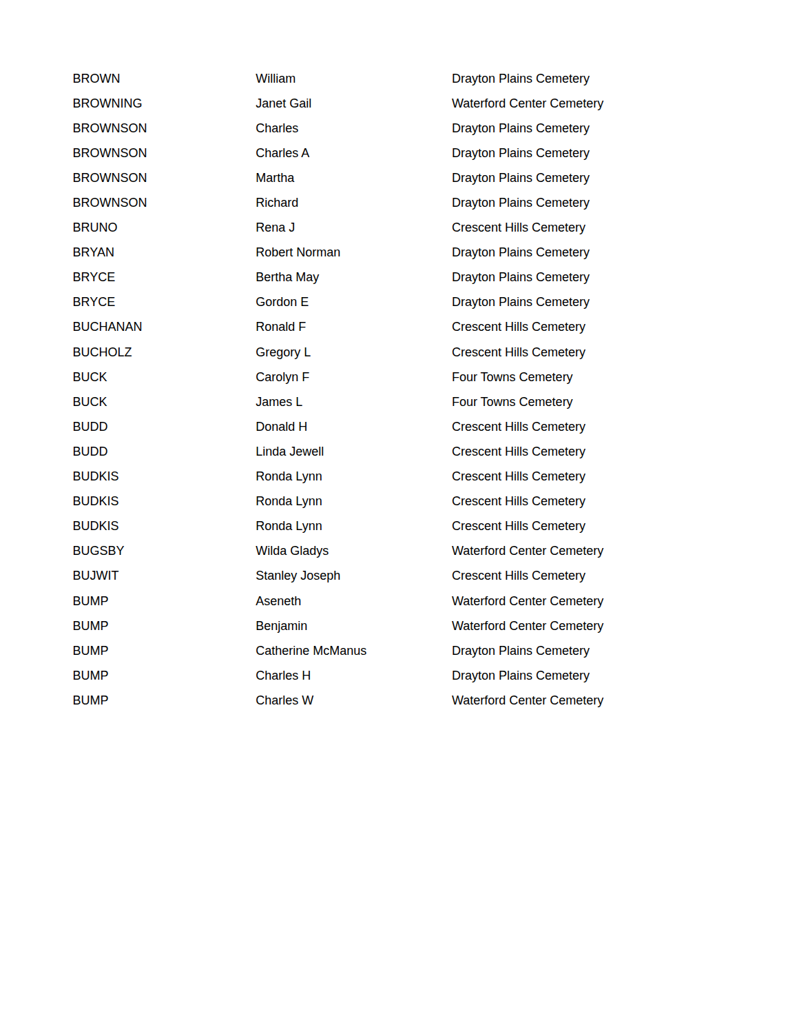| BROWN | William | Drayton Plains Cemetery |
| BROWNING | Janet Gail | Waterford Center Cemetery |
| BROWNSON | Charles | Drayton Plains Cemetery |
| BROWNSON | Charles A | Drayton Plains Cemetery |
| BROWNSON | Martha | Drayton Plains Cemetery |
| BROWNSON | Richard | Drayton Plains Cemetery |
| BRUNO | Rena J | Crescent Hills Cemetery |
| BRYAN | Robert Norman | Drayton Plains Cemetery |
| BRYCE | Bertha May | Drayton Plains Cemetery |
| BRYCE | Gordon E | Drayton Plains Cemetery |
| BUCHANAN | Ronald F | Crescent Hills Cemetery |
| BUCHOLZ | Gregory L | Crescent Hills Cemetery |
| BUCK | Carolyn F | Four Towns Cemetery |
| BUCK | James L | Four Towns Cemetery |
| BUDD | Donald H | Crescent Hills Cemetery |
| BUDD | Linda Jewell | Crescent Hills Cemetery |
| BUDKIS | Ronda Lynn | Crescent Hills Cemetery |
| BUDKIS | Ronda Lynn | Crescent Hills Cemetery |
| BUDKIS | Ronda Lynn | Crescent Hills Cemetery |
| BUGSBY | Wilda Gladys | Waterford Center Cemetery |
| BUJWIT | Stanley Joseph | Crescent Hills Cemetery |
| BUMP | Aseneth | Waterford Center Cemetery |
| BUMP | Benjamin | Waterford Center Cemetery |
| BUMP | Catherine McManus | Drayton Plains Cemetery |
| BUMP | Charles H | Drayton Plains Cemetery |
| BUMP | Charles W | Waterford Center Cemetery |